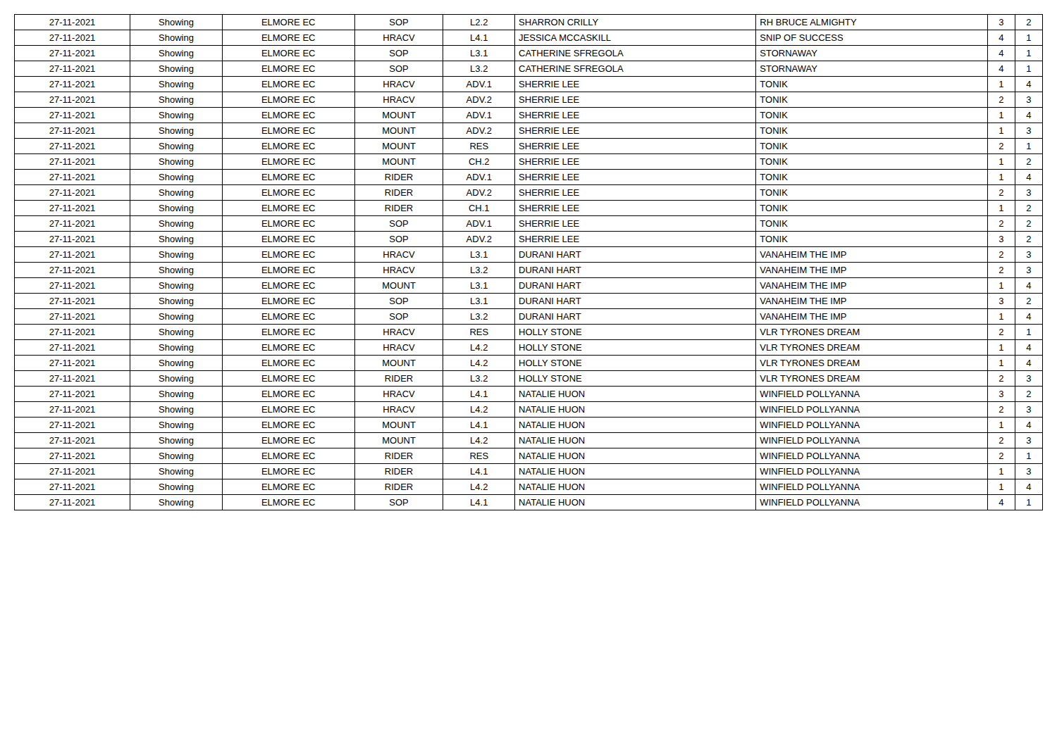| 27-11-2021 | Showing | ELMORE EC | SOP | L2.2 | SHARRON CRILLY | RH BRUCE ALMIGHTY | 3 | 2 |
| 27-11-2021 | Showing | ELMORE EC | HRACV | L4.1 | JESSICA MCCASKILL | SNIP OF SUCCESS | 4 | 1 |
| 27-11-2021 | Showing | ELMORE EC | SOP | L3.1 | CATHERINE SFREGOLA | STORNAWAY | 4 | 1 |
| 27-11-2021 | Showing | ELMORE EC | SOP | L3.2 | CATHERINE SFREGOLA | STORNAWAY | 4 | 1 |
| 27-11-2021 | Showing | ELMORE EC | HRACV | ADV.1 | SHERRIE LEE | TONIK | 1 | 4 |
| 27-11-2021 | Showing | ELMORE EC | HRACV | ADV.2 | SHERRIE LEE | TONIK | 2 | 3 |
| 27-11-2021 | Showing | ELMORE EC | MOUNT | ADV.1 | SHERRIE LEE | TONIK | 1 | 4 |
| 27-11-2021 | Showing | ELMORE EC | MOUNT | ADV.2 | SHERRIE LEE | TONIK | 1 | 3 |
| 27-11-2021 | Showing | ELMORE EC | MOUNT | RES | SHERRIE LEE | TONIK | 2 | 1 |
| 27-11-2021 | Showing | ELMORE EC | MOUNT | CH.2 | SHERRIE LEE | TONIK | 1 | 2 |
| 27-11-2021 | Showing | ELMORE EC | RIDER | ADV.1 | SHERRIE LEE | TONIK | 1 | 4 |
| 27-11-2021 | Showing | ELMORE EC | RIDER | ADV.2 | SHERRIE LEE | TONIK | 2 | 3 |
| 27-11-2021 | Showing | ELMORE EC | RIDER | CH.1 | SHERRIE LEE | TONIK | 1 | 2 |
| 27-11-2021 | Showing | ELMORE EC | SOP | ADV.1 | SHERRIE LEE | TONIK | 2 | 2 |
| 27-11-2021 | Showing | ELMORE EC | SOP | ADV.2 | SHERRIE LEE | TONIK | 3 | 2 |
| 27-11-2021 | Showing | ELMORE EC | HRACV | L3.1 | DURANI HART | VANAHEIM THE IMP | 2 | 3 |
| 27-11-2021 | Showing | ELMORE EC | HRACV | L3.2 | DURANI HART | VANAHEIM THE IMP | 2 | 3 |
| 27-11-2021 | Showing | ELMORE EC | MOUNT | L3.1 | DURANI HART | VANAHEIM THE IMP | 1 | 4 |
| 27-11-2021 | Showing | ELMORE EC | SOP | L3.1 | DURANI HART | VANAHEIM THE IMP | 3 | 2 |
| 27-11-2021 | Showing | ELMORE EC | SOP | L3.2 | DURANI HART | VANAHEIM THE IMP | 1 | 4 |
| 27-11-2021 | Showing | ELMORE EC | HRACV | RES | HOLLY STONE | VLR TYRONES DREAM | 2 | 1 |
| 27-11-2021 | Showing | ELMORE EC | HRACV | L4.2 | HOLLY STONE | VLR TYRONES DREAM | 1 | 4 |
| 27-11-2021 | Showing | ELMORE EC | MOUNT | L4.2 | HOLLY STONE | VLR TYRONES DREAM | 1 | 4 |
| 27-11-2021 | Showing | ELMORE EC | RIDER | L3.2 | HOLLY STONE | VLR TYRONES DREAM | 2 | 3 |
| 27-11-2021 | Showing | ELMORE EC | HRACV | L4.1 | NATALIE HUON | WINFIELD POLLYANNA | 3 | 2 |
| 27-11-2021 | Showing | ELMORE EC | HRACV | L4.2 | NATALIE HUON | WINFIELD POLLYANNA | 2 | 3 |
| 27-11-2021 | Showing | ELMORE EC | MOUNT | L4.1 | NATALIE HUON | WINFIELD POLLYANNA | 1 | 4 |
| 27-11-2021 | Showing | ELMORE EC | MOUNT | L4.2 | NATALIE HUON | WINFIELD POLLYANNA | 2 | 3 |
| 27-11-2021 | Showing | ELMORE EC | RIDER | RES | NATALIE HUON | WINFIELD POLLYANNA | 2 | 1 |
| 27-11-2021 | Showing | ELMORE EC | RIDER | L4.1 | NATALIE HUON | WINFIELD POLLYANNA | 1 | 3 |
| 27-11-2021 | Showing | ELMORE EC | RIDER | L4.2 | NATALIE HUON | WINFIELD POLLYANNA | 1 | 4 |
| 27-11-2021 | Showing | ELMORE EC | SOP | L4.1 | NATALIE HUON | WINFIELD POLLYANNA | 4 | 1 |